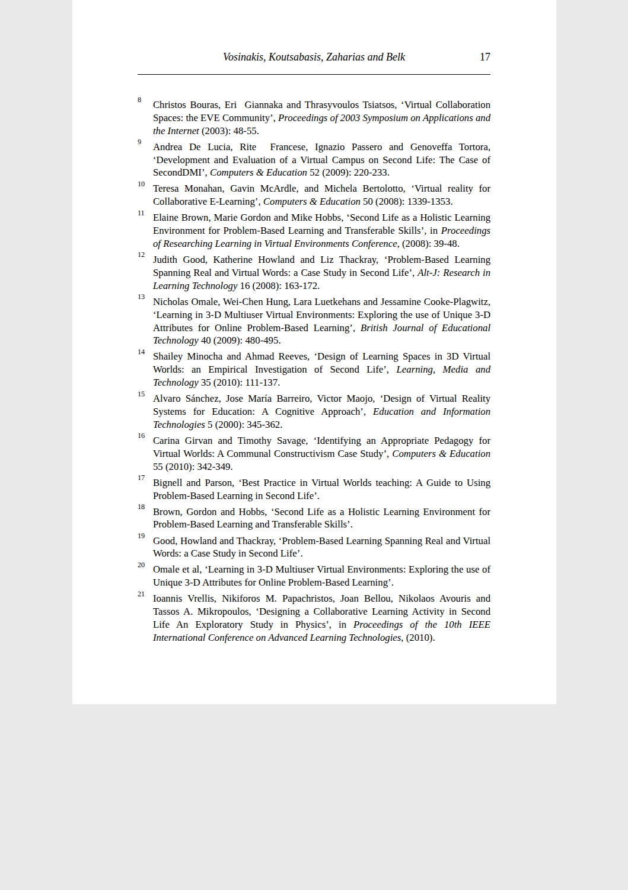Vosinakis, Koutsabasis, Zaharias and Belk 17
8 Christos Bouras, Eri Giannaka and Thrasyvoulos Tsiatsos, ‘Virtual Collaboration Spaces: the EVE Community’, Proceedings of 2003 Symposium on Applications and the Internet (2003): 48-55.
9 Andrea De Lucia, Rite Francese, Ignazio Passero and Genoveffa Tortora, ‘Development and Evaluation of a Virtual Campus on Second Life: The Case of SecondDMI’, Computers & Education 52 (2009): 220-233.
10 Teresa Monahan, Gavin McArdle, and Michela Bertolotto, ‘Virtual reality for Collaborative E-Learning’, Computers & Education 50 (2008): 1339-1353.
11 Elaine Brown, Marie Gordon and Mike Hobbs, ‘Second Life as a Holistic Learning Environment for Problem-Based Learning and Transferable Skills’, in Proceedings of Researching Learning in Virtual Environments Conference, (2008): 39-48.
12 Judith Good, Katherine Howland and Liz Thackray, ‘Problem-Based Learning Spanning Real and Virtual Words: a Case Study in Second Life’, Alt-J: Research in Learning Technology 16 (2008): 163-172.
13 Nicholas Omale, Wei-Chen Hung, Lara Luetkehans and Jessamine Cooke-Plagwitz, ‘Learning in 3-D Multiuser Virtual Environments: Exploring the use of Unique 3-D Attributes for Online Problem-Based Learning’, British Journal of Educational Technology 40 (2009): 480-495.
14 Shailey Minocha and Ahmad Reeves, ‘Design of Learning Spaces in 3D Virtual Worlds: an Empirical Investigation of Second Life’, Learning, Media and Technology 35 (2010): 111-137.
15 Alvaro Sánchez, Jose María Barreiro, Victor Maojo, ‘Design of Virtual Reality Systems for Education: A Cognitive Approach’, Education and Information Technologies 5 (2000): 345-362.
16 Carina Girvan and Timothy Savage, ‘Identifying an Appropriate Pedagogy for Virtual Worlds: A Communal Constructivism Case Study’, Computers & Education 55 (2010): 342-349.
17 Bignell and Parson, ‘Best Practice in Virtual Worlds teaching: A Guide to Using Problem-Based Learning in Second Life’.
18 Brown, Gordon and Hobbs, ‘Second Life as a Holistic Learning Environment for Problem-Based Learning and Transferable Skills’.
19 Good, Howland and Thackray, ‘Problem-Based Learning Spanning Real and Virtual Words: a Case Study in Second Life’.
20 Omale et al, ‘Learning in 3-D Multiuser Virtual Environments: Exploring the use of Unique 3-D Attributes for Online Problem-Based Learning’.
21 Ioannis Vrellis, Nikiforos M. Papachristos, Joan Bellou, Nikolaos Avouris and Tassos A. Mikropoulos, ‘Designing a Collaborative Learning Activity in Second Life An Exploratory Study in Physics’, in Proceedings of the 10th IEEE International Conference on Advanced Learning Technologies, (2010).